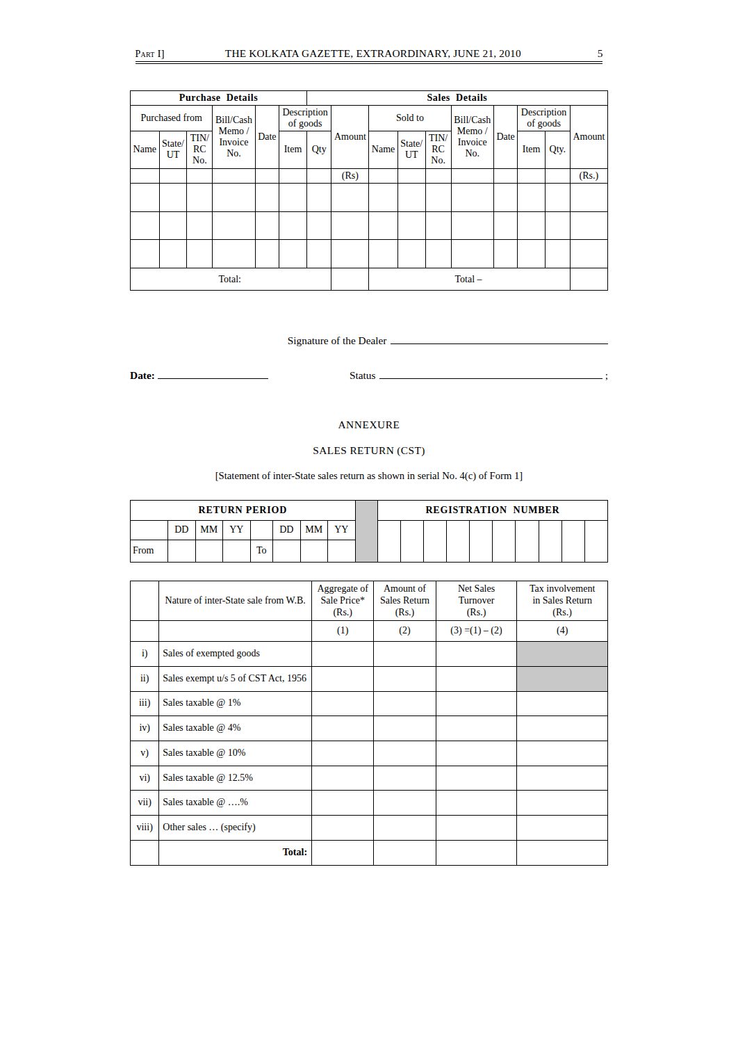Part I]
THE KOLKATA GAZETTE, EXTRAORDINARY, JUNE 21, 2010
5
| Purchase Details | Sales Details |
| --- | --- |
| Purchased from | Bill/Cash Memo / Invoice No. | Date | Description of goods | Amount | Sold to | Bill/Cash Memo / Invoice No. | Date | Description of goods | Amount |
| Name | State/ UT | TIN/ RC No. | Item | Qty | Name | State/ UT | TIN/ RC No. | Item | Qty. |
| | | | | | | | (Rs) | | | | | | | | (Rs.) |
| Total: | | Total – | |
Signature of the Dealer
Date: Status ;
ANNEXURE
SALES RETURN (CST)
[Statement of inter-State sales return as shown in serial No. 4(c) of Form 1]
| RETURN PERIOD | | REGISTRATION NUMBER |
| | DD | MM | YY | | DD | MM | YY | | | | | | | | | | |
| From | | | | To | | | |
| | Nature of inter-State sale from W.B. | Aggregate of Sale Price* (Rs.) | Amount of Sales Return (Rs.) | Net Sales Turnover (Rs.) | Tax involvement in Sales Return (Rs.) |
| | | (1) | (2) | (3) =(1) – (2) | (4) |
| i) | Sales of exempted goods | | | | |
| ii) | Sales exempt u/s 5 of CST Act, 1956 | | | | |
| iii) | Sales taxable @ 1% | | | | |
| iv) | Sales taxable @ 4% | | | | |
| v) | Sales taxable @ 10% | | | | |
| vi) | Sales taxable @ 12.5% | | | | |
| vii) | Sales taxable @ ….% | | | | |
| viii) | Other sales … (specify) | | | | |
| | Total: | | | | |